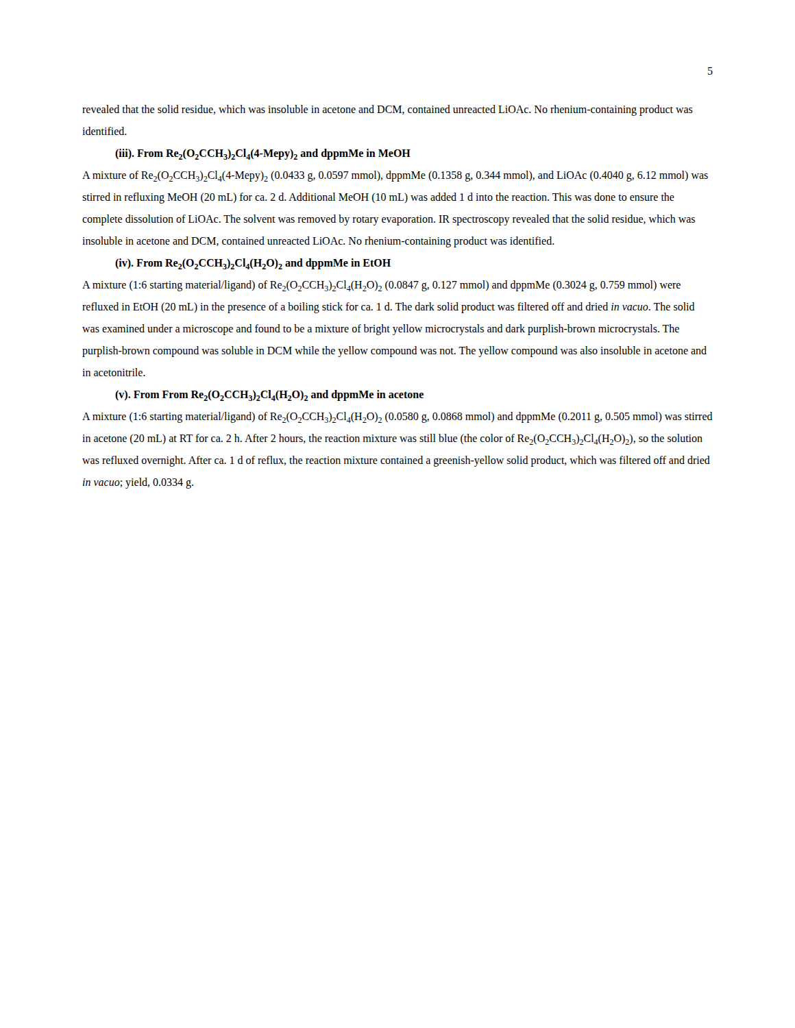5
revealed that the solid residue, which was insoluble in acetone and DCM, contained unreacted LiOAc. No rhenium-containing product was identified.
(iii). From Re2(O2CCH3)2Cl4(4-Mepy)2 and dppmMe in MeOH
A mixture of Re2(O2CCH3)2Cl4(4-Mepy)2 (0.0433 g, 0.0597 mmol), dppmMe (0.1358 g, 0.344 mmol), and LiOAc (0.4040 g, 6.12 mmol) was stirred in refluxing MeOH (20 mL) for ca. 2 d. Additional MeOH (10 mL) was added 1 d into the reaction. This was done to ensure the complete dissolution of LiOAc. The solvent was removed by rotary evaporation. IR spectroscopy revealed that the solid residue, which was insoluble in acetone and DCM, contained unreacted LiOAc. No rhenium-containing product was identified.
(iv). From Re2(O2CCH3)2Cl4(H2O)2 and dppmMe in EtOH
A mixture (1:6 starting material/ligand) of Re2(O2CCH3)2Cl4(H2O)2 (0.0847 g, 0.127 mmol) and dppmMe (0.3024 g, 0.759 mmol) were refluxed in EtOH (20 mL) in the presence of a boiling stick for ca. 1 d. The dark solid product was filtered off and dried in vacuo. The solid was examined under a microscope and found to be a mixture of bright yellow microcrystals and dark purplish-brown microcrystals. The purplish-brown compound was soluble in DCM while the yellow compound was not. The yellow compound was also insoluble in acetone and in acetonitrile.
(v). From From Re2(O2CCH3)2Cl4(H2O)2 and dppmMe in acetone
A mixture (1:6 starting material/ligand) of Re2(O2CCH3)2Cl4(H2O)2 (0.0580 g, 0.0868 mmol) and dppmMe (0.2011 g, 0.505 mmol) was stirred in acetone (20 mL) at RT for ca. 2 h. After 2 hours, the reaction mixture was still blue (the color of Re2(O2CCH3)2Cl4(H2O)2), so the solution was refluxed overnight. After ca. 1 d of reflux, the reaction mixture contained a greenish-yellow solid product, which was filtered off and dried in vacuo; yield, 0.0334 g.